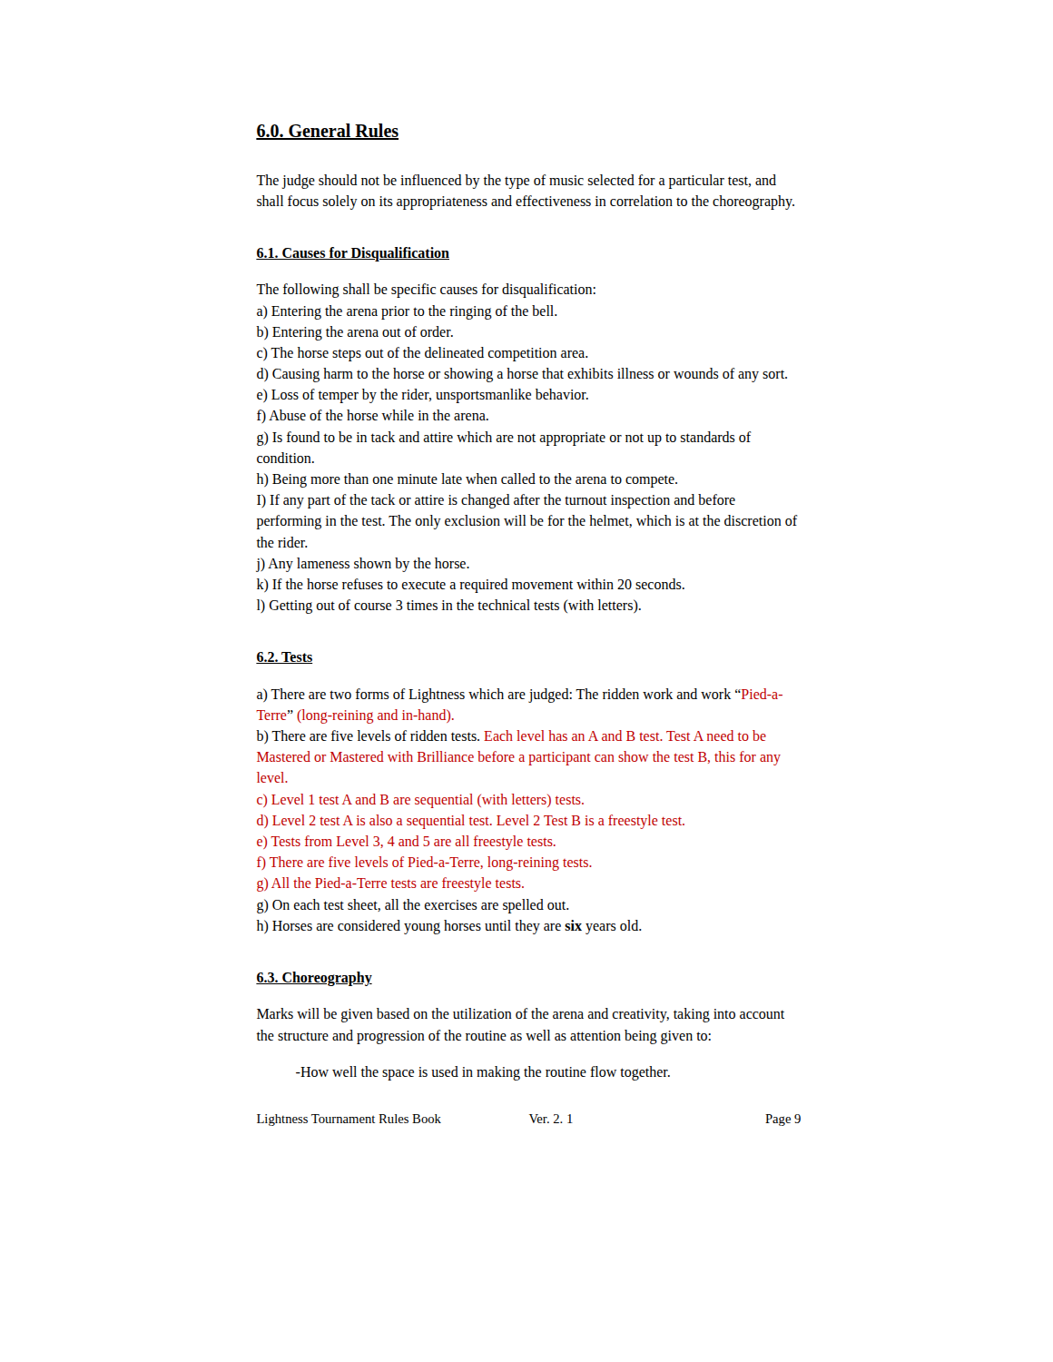6.0. General Rules
The judge should not be influenced by the type of music selected for a particular test, and shall focus solely on its appropriateness and effectiveness in correlation to the choreography.
6.1. Causes for Disqualification
The following shall be specific causes for disqualification:
a) Entering the arena prior to the ringing of the bell.
b) Entering the arena out of order.
c) The horse steps out of the delineated competition area.
d) Causing harm to the horse or showing a horse that exhibits illness or wounds of any sort.
e) Loss of temper by the rider, unsportsmanlike behavior.
f) Abuse of the horse while in the arena.
g) Is found to be in tack and attire which are not appropriate or not up to standards of condition.
h) Being more than one minute late when called to the arena to compete.
I) If any part of the tack or attire is changed after the turnout inspection and before performing in the test. The only exclusion will be for the helmet, which is at the discretion of the rider.
j) Any lameness shown by the horse.
k) If the horse refuses to execute a required movement within 20 seconds.
l) Getting out of course 3 times in the technical tests (with letters).
6.2. Tests
a) There are two forms of Lightness which are judged: The ridden work and work “Pied-a-Terre” (long-reining and in-hand).
b) There are five levels of ridden tests. Each level has an A and B test. Test A need to be Mastered or Mastered with Brilliance before a participant can show the test B, this for any level.
c) Level 1 test A and B are sequential (with letters) tests.
d) Level 2 test A is also a sequential test. Level 2 Test B is a freestyle test.
e) Tests from Level 3, 4 and 5 are all freestyle tests.
f) There are five levels of Pied-a-Terre, long-reining tests.
g) All the Pied-a-Terre tests are freestyle tests.
g) On each test sheet, all the exercises are spelled out.
h) Horses are considered young horses until they are six years old.
6.3. Choreography
Marks will be given based on the utilization of the arena and creativity, taking into account the structure and progression of the routine as well as attention being given to:
-How well the space is used in making the routine flow together.
Lightness Tournament Rules Book Ver. 2. 1 Page 9